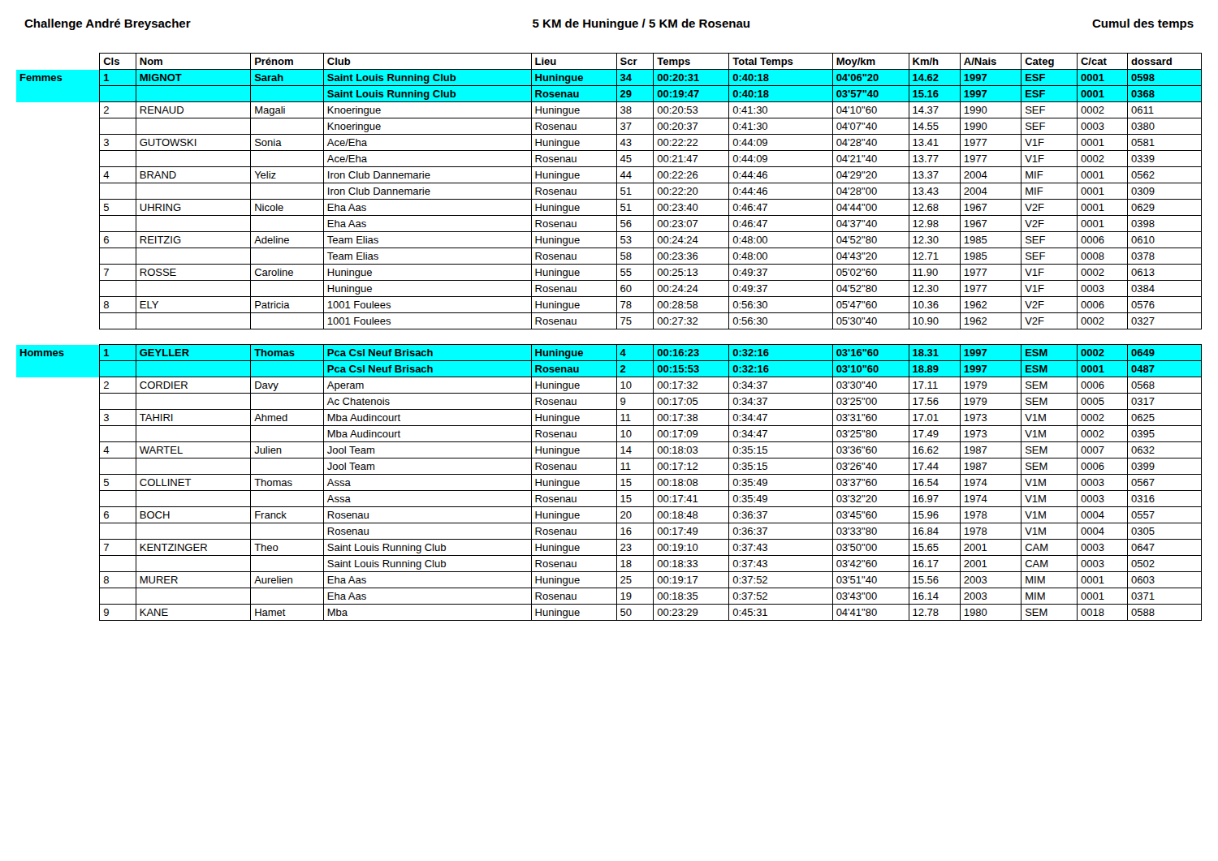Challenge André Breysacher
5 KM de Huningue / 5 KM de Rosenau
Cumul des temps
| | Cls | Nom | Prénom | Club | Lieu | Scr | Temps | Total Temps | Moy/km | Km/h | A/Nais | Categ | C/cat | dossard |
| --- | --- | --- | --- | --- | --- | --- | --- | --- | --- | --- | --- | --- | --- | --- |
| Femmes | 1 | MIGNOT | Sarah | Saint Louis Running Club | Huningue | 34 | 00:20:31 | 0:40:18 | 04'06"20 | 14.62 | 1997 | ESF | 0001 | 0598 |
| | | | | Saint Louis Running Club | Rosenau | 29 | 00:19:47 | 0:40:18 | 03'57"40 | 15.16 | 1997 | ESF | 0001 | 0368 |
| | 2 | RENAUD | Magali | Knoeringue | Huningue | 38 | 00:20:53 | 0:41:30 | 04'10"60 | 14.37 | 1990 | SEF | 0002 | 0611 |
| | | | | Knoeringue | Rosenau | 37 | 00:20:37 | 0:41:30 | 04'07"40 | 14.55 | 1990 | SEF | 0003 | 0380 |
| | 3 | GUTOWSKI | Sonia | Ace/Eha | Huningue | 43 | 00:22:22 | 0:44:09 | 04'28"40 | 13.41 | 1977 | V1F | 0001 | 0581 |
| | | | | Ace/Eha | Rosenau | 45 | 00:21:47 | 0:44:09 | 04'21"40 | 13.77 | 1977 | V1F | 0002 | 0339 |
| | 4 | BRAND | Yeliz | Iron Club Dannemarie | Huningue | 44 | 00:22:26 | 0:44:46 | 04'29"20 | 13.37 | 2004 | MIF | 0001 | 0562 |
| | | | | Iron Club Dannemarie | Rosenau | 51 | 00:22:20 | 0:44:46 | 04'28"00 | 13.43 | 2004 | MIF | 0001 | 0309 |
| | 5 | UHRING | Nicole | Eha Aas | Huningue | 51 | 00:23:40 | 0:46:47 | 04'44"00 | 12.68 | 1967 | V2F | 0001 | 0629 |
| | | | | Eha Aas | Rosenau | 56 | 00:23:07 | 0:46:47 | 04'37"40 | 12.98 | 1967 | V2F | 0001 | 0398 |
| | 6 | REITZIG | Adeline | Team Elias | Huningue | 53 | 00:24:24 | 0:48:00 | 04'52"80 | 12.30 | 1985 | SEF | 0006 | 0610 |
| | | | | Team Elias | Rosenau | 58 | 00:23:36 | 0:48:00 | 04'43"20 | 12.71 | 1985 | SEF | 0008 | 0378 |
| | 7 | ROSSE | Caroline | Huningue | Huningue | 55 | 00:25:13 | 0:49:37 | 05'02"60 | 11.90 | 1977 | V1F | 0002 | 0613 |
| | | | | Huningue | Rosenau | 60 | 00:24:24 | 0:49:37 | 04'52"80 | 12.30 | 1977 | V1F | 0003 | 0384 |
| | 8 | ELY | Patricia | 1001 Foulees | Huningue | 78 | 00:28:58 | 0:56:30 | 05'47"60 | 10.36 | 1962 | V2F | 0006 | 0576 |
| | | | | 1001 Foulees | Rosenau | 75 | 00:27:32 | 0:56:30 | 05'30"40 | 10.90 | 1962 | V2F | 0002 | 0327 |
| Hommes | 1 | GEYLLER | Thomas | Pca Csl Neuf Brisach | Huningue | 4 | 00:16:23 | 0:32:16 | 03'16"60 | 18.31 | 1997 | ESM | 0002 | 0649 |
| | | | | Pca Csl Neuf Brisach | Rosenau | 2 | 00:15:53 | 0:32:16 | 03'10"60 | 18.89 | 1997 | ESM | 0001 | 0487 |
| | 2 | CORDIER | Davy | Aperam | Huningue | 10 | 00:17:32 | 0:34:37 | 03'30"40 | 17.11 | 1979 | SEM | 0006 | 0568 |
| | | | | Ac Chatenois | Rosenau | 9 | 00:17:05 | 0:34:37 | 03'25"00 | 17.56 | 1979 | SEM | 0005 | 0317 |
| | 3 | TAHIRI | Ahmed | Mba Audincourt | Huningue | 11 | 00:17:38 | 0:34:47 | 03'31"60 | 17.01 | 1973 | V1M | 0002 | 0625 |
| | | | | Mba Audincourt | Rosenau | 10 | 00:17:09 | 0:34:47 | 03'25"80 | 17.49 | 1973 | V1M | 0002 | 0395 |
| | 4 | WARTEL | Julien | Jool Team | Huningue | 14 | 00:18:03 | 0:35:15 | 03'36"60 | 16.62 | 1987 | SEM | 0007 | 0632 |
| | | | | Jool Team | Rosenau | 11 | 00:17:12 | 0:35:15 | 03'26"40 | 17.44 | 1987 | SEM | 0006 | 0399 |
| | 5 | COLLINET | Thomas | Assa | Huningue | 15 | 00:18:08 | 0:35:49 | 03'37"60 | 16.54 | 1974 | V1M | 0003 | 0567 |
| | | | | Assa | Rosenau | 15 | 00:17:41 | 0:35:49 | 03'32"20 | 16.97 | 1974 | V1M | 0003 | 0316 |
| | 6 | BOCH | Franck | Rosenau | Huningue | 20 | 00:18:48 | 0:36:37 | 03'45"60 | 15.96 | 1978 | V1M | 0004 | 0557 |
| | | | | Rosenau | Rosenau | 16 | 00:17:49 | 0:36:37 | 03'33"80 | 16.84 | 1978 | V1M | 0004 | 0305 |
| | 7 | KENTZINGER | Theo | Saint Louis Running Club | Huningue | 23 | 00:19:10 | 0:37:43 | 03'50"00 | 15.65 | 2001 | CAM | 0003 | 0647 |
| | | | | Saint Louis Running Club | Rosenau | 18 | 00:18:33 | 0:37:43 | 03'42"60 | 16.17 | 2001 | CAM | 0003 | 0502 |
| | 8 | MURER | Aurelien | Eha Aas | Huningue | 25 | 00:19:17 | 0:37:52 | 03'51"40 | 15.56 | 2003 | MIM | 0001 | 0603 |
| | | | | Eha Aas | Rosenau | 19 | 00:18:35 | 0:37:52 | 03'43"00 | 16.14 | 2003 | MIM | 0001 | 0371 |
| | 9 | KANE | Hamet | Mba | Huningue | 50 | 00:23:29 | 0:45:31 | 04'41"80 | 12.78 | 1980 | SEM | 0018 | 0588 |